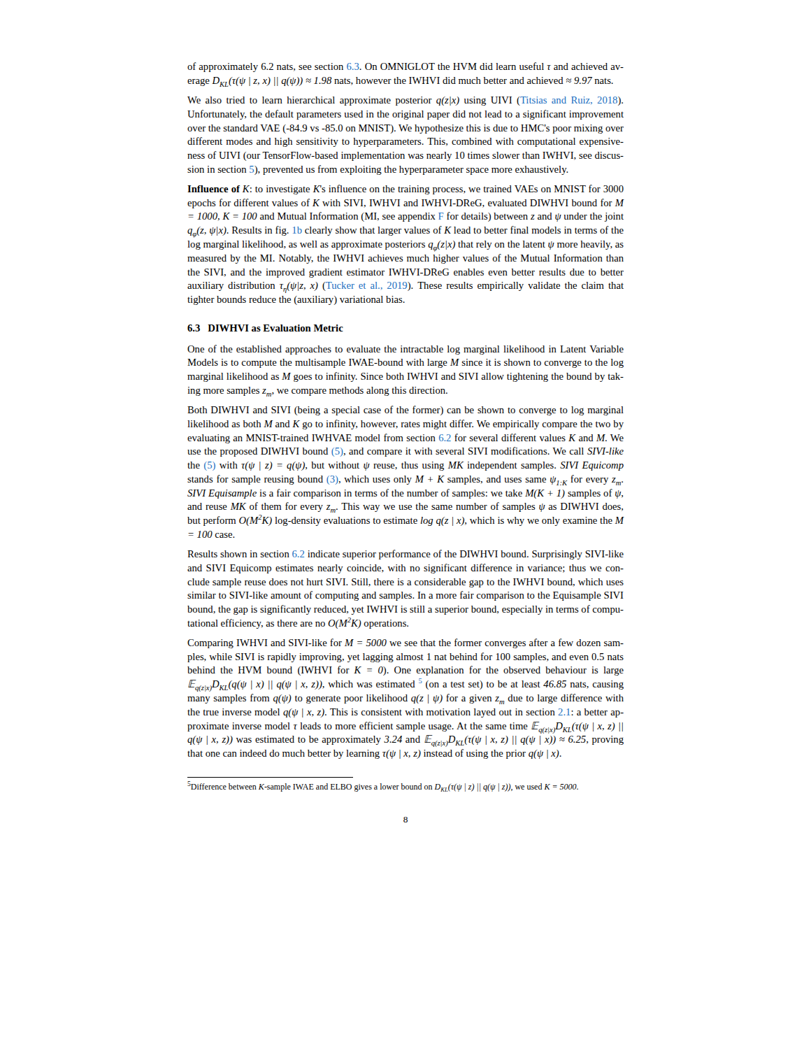of approximately 6.2 nats, see section 6.3. On OMNIGLOT the HVM did learn useful τ and achieved average DKL(τ(ψ | z, x) || q(ψ)) ≈ 1.98 nats, however the IWHVI did much better and achieved ≈ 9.97 nats.
We also tried to learn hierarchical approximate posterior q(z|x) using UIVI (Titsias and Ruiz, 2018). Unfortunately, the default parameters used in the original paper did not lead to a significant improvement over the standard VAE (-84.9 vs -85.0 on MNIST). We hypothesize this is due to HMC's poor mixing over different modes and high sensitivity to hyperparameters. This, combined with computational expensiveness of UIVI (our TensorFlow-based implementation was nearly 10 times slower than IWHVI, see discussion in section 5), prevented us from exploiting the hyperparameter space more exhaustively.
Influence of K: to investigate K's influence on the training process, we trained VAEs on MNIST for 3000 epochs for different values of K with SIVI, IWHVI and IWHVI-DReG, evaluated DIWHVI bound for M = 1000, K = 100 and Mutual Information (MI, see appendix F for details) between z and ψ under the joint qφ(z, ψ|x). Results in fig. 1b clearly show that larger values of K lead to better final models in terms of the log marginal likelihood, as well as approximate posteriors qφ(z|x) that rely on the latent ψ more heavily, as measured by the MI. Notably, the IWHVI achieves much higher values of the Mutual Information than the SIVI, and the improved gradient estimator IWHVI-DReG enables even better results due to better auxiliary distribution τη(ψ|z, x) (Tucker et al., 2019). These results empirically validate the claim that tighter bounds reduce the (auxiliary) variational bias.
6.3 DIWHVI as Evaluation Metric
One of the established approaches to evaluate the intractable log marginal likelihood in Latent Variable Models is to compute the multisample IWAE-bound with large M since it is shown to converge to the log marginal likelihood as M goes to infinity. Since both IWHVI and SIVI allow tightening the bound by taking more samples zm, we compare methods along this direction.
Both DIWHVI and SIVI (being a special case of the former) can be shown to converge to log marginal likelihood as both M and K go to infinity, however, rates might differ. We empirically compare the two by evaluating an MNIST-trained IWHVAE model from section 6.2 for several different values K and M. We use the proposed DIWHVI bound (5), and compare it with several SIVI modifications. We call SIVI-like the (5) with τ(ψ | z) = q(ψ), but without ψ reuse, thus using MK independent samples. SIVI Equicomp stands for sample reusing bound (3), which uses only M + K samples, and uses same ψ1:K for every zm. SIVI Equisample is a fair comparison in terms of the number of samples: we take M(K + 1) samples of ψ, and reuse MK of them for every zm. This way we use the same number of samples ψ as DIWHVI does, but perform O(M2K) log-density evaluations to estimate log q(z | x), which is why we only examine the M = 100 case.
Results shown in section 6.2 indicate superior performance of the DIWHVI bound. Surprisingly SIVI-like and SIVI Equicomp estimates nearly coincide, with no significant difference in variance; thus we conclude sample reuse does not hurt SIVI. Still, there is a considerable gap to the IWHVI bound, which uses similar to SIVI-like amount of computing and samples. In a more fair comparison to the Equisample SIVI bound, the gap is significantly reduced, yet IWHVI is still a superior bound, especially in terms of computational efficiency, as there are no O(M2K) operations.
Comparing IWHVI and SIVI-like for M = 5000 we see that the former converges after a few dozen samples, while SIVI is rapidly improving, yet lagging almost 1 nat behind for 100 samples, and even 0.5 nats behind the HVM bound (IWHVI for K = 0). One explanation for the observed behaviour is large 𝔼q(z|x)DKL(q(ψ | x) || q(ψ | x, z)), which was estimated 5 (on a test set) to be at least 46.85 nats, causing many samples from q(ψ) to generate poor likelihood q(z | ψ) for a given zm due to large difference with the true inverse model q(ψ | x, z). This is consistent with motivation layed out in section 2.1: a better approximate inverse model τ leads to more efficient sample usage. At the same time 𝔼q(z|x)DKL(τ(ψ | x, z) || q(ψ | x, z)) was estimated to be approximately 3.24 and 𝔼q(z|x)DKL(τ(ψ | x, z) || q(ψ | x)) ≈ 6.25, proving that one can indeed do much better by learning τ(ψ | x, z) instead of using the prior q(ψ | x).
5Difference between K-sample IWAE and ELBO gives a lower bound on DKL(τ(ψ | z) || q(ψ | z)), we used K = 5000.
8